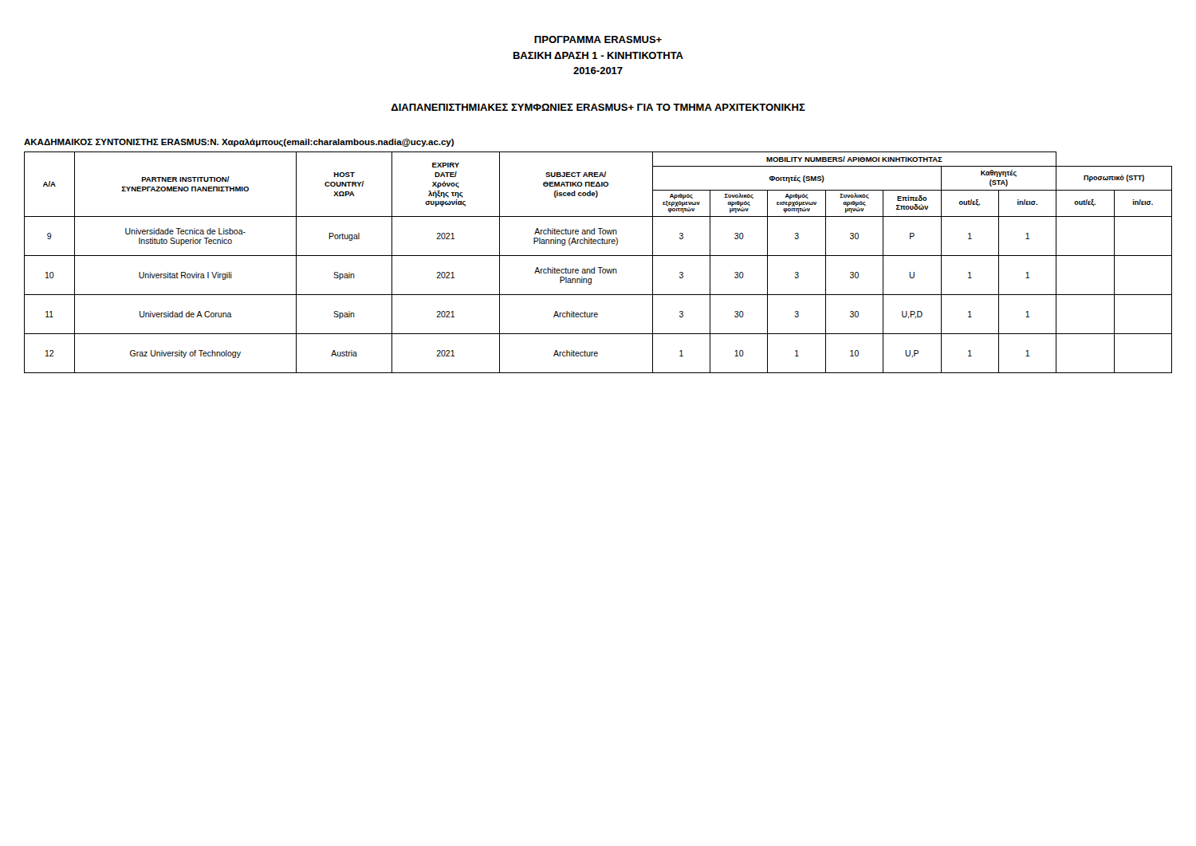ΠΡΟΓΡΑΜΜΑ ERASMUS+
ΒΑΣΙΚΗ ΔΡΑΣΗ 1 - ΚΙΝΗΤΙΚΟΤΗΤΑ
2016-2017
ΔΙΑΠΑΝΕΠΙΣΤΗΜΙΑΚΕΣ ΣΥΜΦΩΝΙΕΣ ERASMUS+ ΓΙΑ ΤΟ ΤΜΗΜΑ ΑΡΧΙΤΕΚΤΟΝΙΚΗΣ
ΑΚΑΔΗΜΑΙΚΟΣ ΣΥΝΤΟΝΙΣΤΗΣ ERASMUS:N. Χαραλάμπους(email:charalambous.nadia@ucy.ac.cy)
| Α/Α | PARTNER INSTITUTION/ ΣΥΝΕΡΓΑΖΟΜΕΝΟ ΠΑΝΕΠΙΣΤΗΜΙΟ | HOST COUNTRY/ ΧΩΡΑ | EXPIRY DATE/ Χρόνος λήξης της συμφωνίας | SUBJECT AREA/ ΘΕΜΑΤΙΚΟ ΠΕΔΙΟ (isced code) | MOBILITY NUMBERS/ ΑΡΙΘΜΟΙ ΚΙΝΗΤΙΚΟΤΗΤΑΣ |
| --- | --- | --- | --- | --- | --- |
| Φοιτητές (SMS) | Καθηγητές (STA) | Προσωπικό (STT) |
| Αριθμός εξερχόμενων φοιτητών | Συνολικός αριθμός μηνών | Αριθμός εισερχόμενων φοιτητών | Συνολικός αριθμός μηνών | Επίπεδο Σπουδών | out/εξ. | in/εισ. | out/εξ. | in/εισ. |
| 9 | Universidade Tecnica de Lisboa- Instituto Superior Tecnico | Portugal | 2021 | Architecture and Town Planning (Architecture) | 3 | 30 | 3 | 30 | P | 1 | 1 | | |
| 10 | Universitat Rovira I Virgili | Spain | 2021 | Architecture and Town Planning | 3 | 30 | 3 | 30 | U | 1 | 1 | | |
| 11 | Universidad de A Coruna | Spain | 2021 | Architecture | 3 | 30 | 3 | 30 | U,P,D | 1 | 1 | | |
| 12 | Graz University of Technology | Austria | 2021 | Architecture | 1 | 10 | 1 | 10 | U,P | 1 | 1 | | |